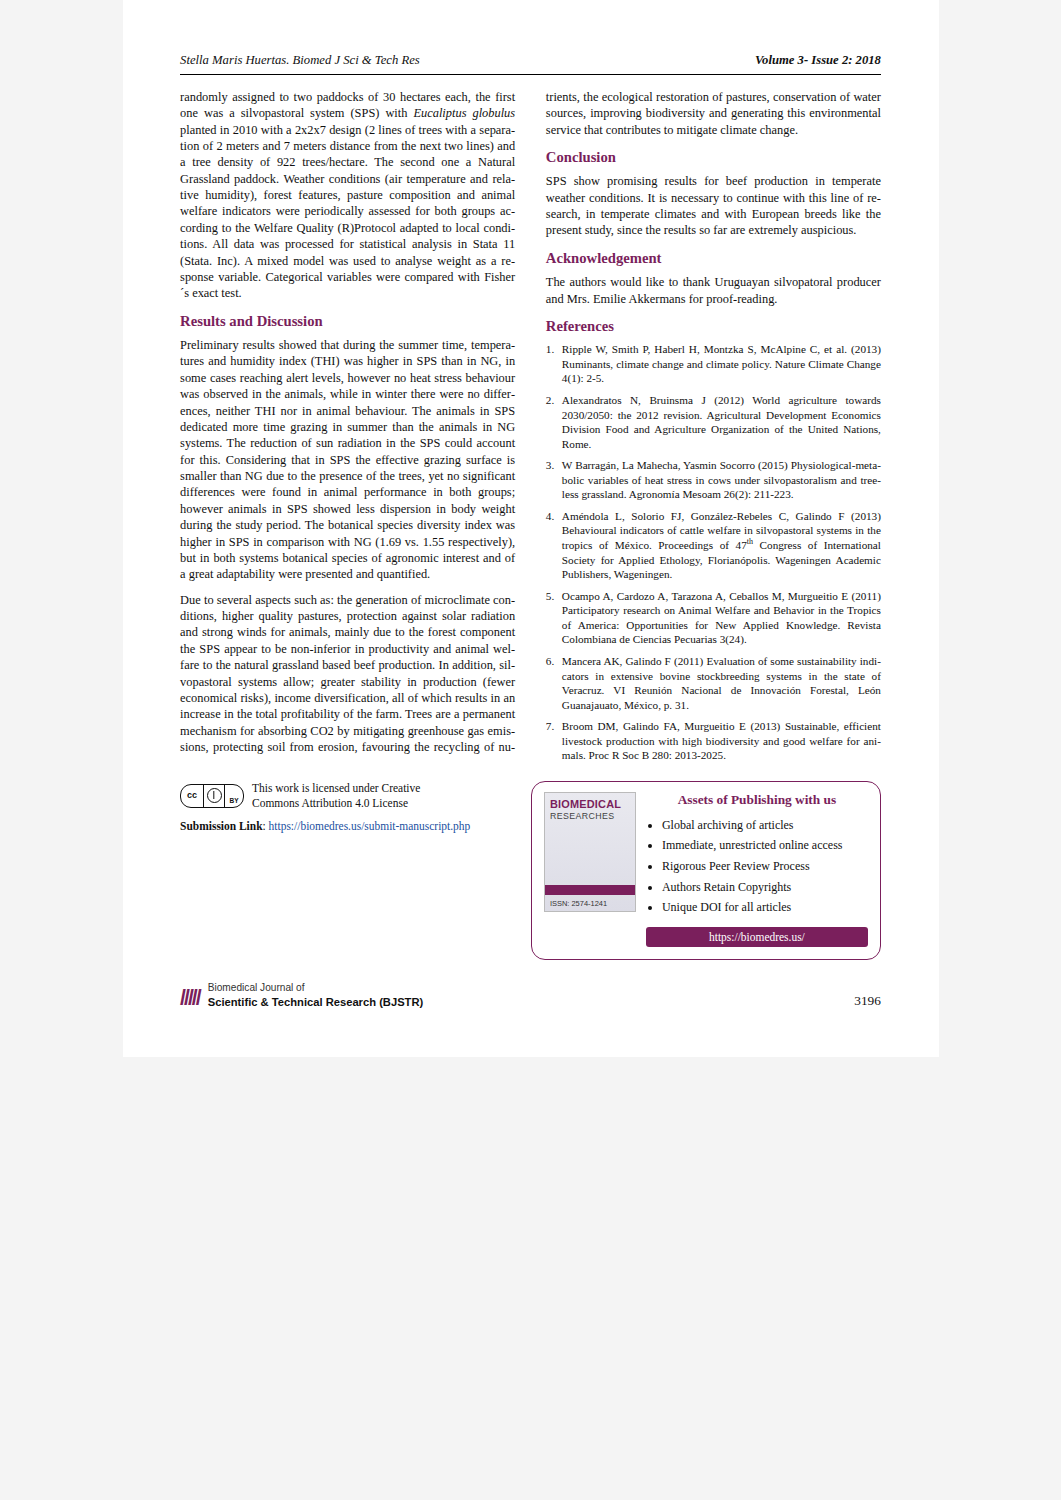Stella Maris Huertas. Biomed J Sci & Tech Res
Volume 3- Issue 2: 2018
randomly assigned to two paddocks of 30 hectares each, the first one was a silvopastoral system (SPS) with Eucaliptus globulus planted in 2010 with a 2x2x7 design (2 lines of trees with a separation of 2 meters and 7 meters distance from the next two lines) and a tree density of 922 trees/hectare. The second one a Natural Grassland paddock. Weather conditions (air temperature and relative humidity), forest features, pasture composition and animal welfare indicators were periodically assessed for both groups according to the Welfare Quality (R)Protocol adapted to local conditions. All data was processed for statistical analysis in Stata 11 (Stata. Inc). A mixed model was used to analyse weight as a response variable. Categorical variables were compared with Fisher´s exact test.
Results and Discussion
Preliminary results showed that during the summer time, temperatures and humidity index (THI) was higher in SPS than in NG, in some cases reaching alert levels, however no heat stress behaviour was observed in the animals, while in winter there were no differences, neither THI nor in animal behaviour. The animals in SPS dedicated more time grazing in summer than the animals in NG systems. The reduction of sun radiation in the SPS could account for this. Considering that in SPS the effective grazing surface is smaller than NG due to the presence of the trees, yet no significant differences were found in animal performance in both groups; however animals in SPS showed less dispersion in body weight during the study period. The botanical species diversity index was higher in SPS in comparison with NG (1.69 vs. 1.55 respectively), but in both systems botanical species of agronomic interest and of a great adaptability were presented and quantified.
Due to several aspects such as: the generation of microclimate conditions, higher quality pastures, protection against solar radiation and strong winds for animals, mainly due to the forest component the SPS appear to be non-inferior in productivity and animal welfare to the natural grassland based beef production. In addition, silvopastoral systems allow; greater stability in production (fewer economical risks), income diversification, all of which results in an increase in the total profitability of the farm. Trees are a permanent mechanism for absorbing CO2 by mitigating greenhouse gas emissions, protecting soil from erosion, favouring the recycling of nutrients, the ecological restoration of pastures, conservation of water sources, improving biodiversity and generating this environmental service that contributes to mitigate climate change.
Conclusion
SPS show promising results for beef production in temperate weather conditions. It is necessary to continue with this line of research, in temperate climates and with European breeds like the present study, since the results so far are extremely auspicious.
Acknowledgement
The authors would like to thank Uruguayan silvopatoral producer and Mrs. Emilie Akkermans for proof-reading.
References
Ripple W, Smith P, Haberl H, Montzka S, McAlpine C, et al. (2013) Ruminants, climate change and climate policy. Nature Climate Change 4(1): 2-5.
Alexandratos N, Bruinsma J (2012) World agriculture towards 2030/2050: the 2012 revision. Agricultural Development Economics Division Food and Agriculture Organization of the United Nations, Rome.
W Barragán, La Mahecha, Yasmin Socorro (2015) Physiological-metabolic variables of heat stress in cows under silvopastoralism and treeless grassland. Agronomía Mesoam 26(2): 211-223.
Améndola L, Solorio FJ, González-Rebeles C, Galindo F (2013) Behavioural indicators of cattle welfare in silvopastoral systems in the tropics of México. Proceedings of 47th Congress of International Society for Applied Ethology, Florianópolis. Wageningen Academic Publishers, Wageningen.
Ocampo A, Cardozo A, Tarazona A, Ceballos M, Murgueitio E (2011) Participatory research on Animal Welfare and Behavior in the Tropics of America: Opportunities for New Applied Knowledge. Revista Colombiana de Ciencias Pecuarias 3(24).
Mancera AK, Galindo F (2011) Evaluation of some sustainability indicators in extensive bovine stockbreeding systems in the state of Veracruz. VI Reunión Nacional de Innovación Forestal, León Guanajauato, México, p. 31.
Broom DM, Galindo FA, Murgueitio E (2013) Sustainable, efficient livestock production with high biodiversity and good welfare for animals. Proc R Soc B 280: 2013-2025.
cc
BY
This work is licensed under Creative
Commons Attribution 4.0 License
Submission Link: https://biomedres.us/submit-manuscript.php
BIOMEDICAL
RESEARCHES
ISSN: 2574-1241
Assets of Publishing with us
Global archiving of articles
Immediate, unrestricted online access
Rigorous Peer Review Process
Authors Retain Copyrights
Unique DOI for all articles
https://biomedres.us/
/////
Biomedical Journal of
Scientific & Technical Research (BJSTR)
3196